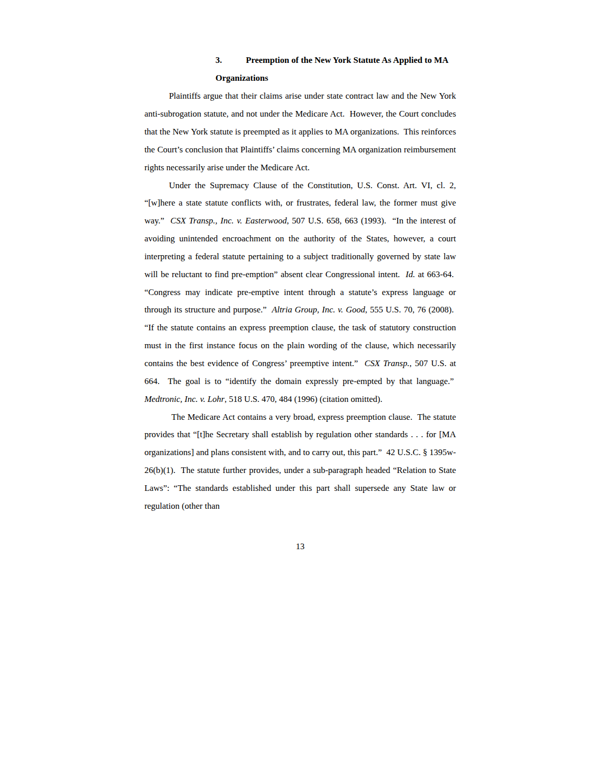3. Preemption of the New York Statute As Applied to MA Organizations
Plaintiffs argue that their claims arise under state contract law and the New York anti-subrogation statute, and not under the Medicare Act. However, the Court concludes that the New York statute is preempted as it applies to MA organizations. This reinforces the Court’s conclusion that Plaintiffs’ claims concerning MA organization reimbursement rights necessarily arise under the Medicare Act.
Under the Supremacy Clause of the Constitution, U.S. Const. Art. VI, cl. 2, “[w]here a state statute conflicts with, or frustrates, federal law, the former must give way.” CSX Transp., Inc. v. Easterwood, 507 U.S. 658, 663 (1993). “In the interest of avoiding unintended encroachment on the authority of the States, however, a court interpreting a federal statute pertaining to a subject traditionally governed by state law will be reluctant to find pre-emption” absent clear Congressional intent. Id. at 663-64. “Congress may indicate pre-emptive intent through a statute’s express language or through its structure and purpose.” Altria Group, Inc. v. Good, 555 U.S. 70, 76 (2008). “If the statute contains an express preemption clause, the task of statutory construction must in the first instance focus on the plain wording of the clause, which necessarily contains the best evidence of Congress’ preemptive intent.” CSX Transp., 507 U.S. at 664. The goal is to “identify the domain expressly pre-empted by that language.” Medtronic, Inc. v. Lohr, 518 U.S. 470, 484 (1996) (citation omitted).
The Medicare Act contains a very broad, express preemption clause. The statute provides that “[t]he Secretary shall establish by regulation other standards . . . for [MA organizations] and plans consistent with, and to carry out, this part.” 42 U.S.C. § 1395w-26(b)(1). The statute further provides, under a sub-paragraph headed “Relation to State Laws”: “The standards established under this part shall supersede any State law or regulation (other than
13